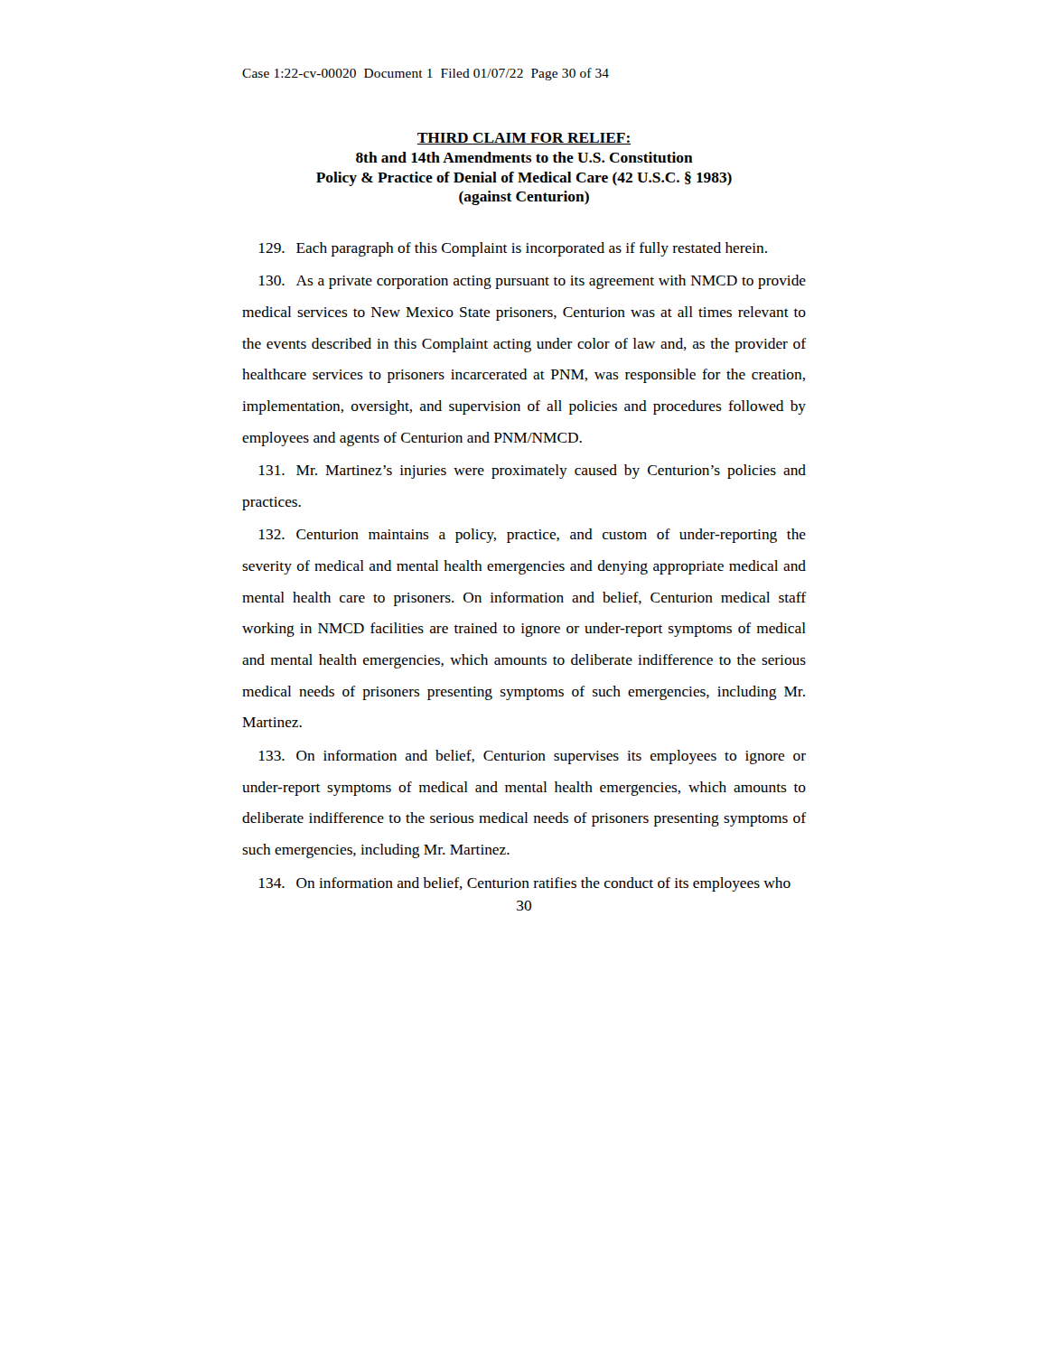Case 1:22-cv-00020 Document 1 Filed 01/07/22 Page 30 of 34
THIRD CLAIM FOR RELIEF:
8th and 14th Amendments to the U.S. Constitution
Policy & Practice of Denial of Medical Care (42 U.S.C. § 1983)
(against Centurion)
129. Each paragraph of this Complaint is incorporated as if fully restated herein.
130. As a private corporation acting pursuant to its agreement with NMCD to provide medical services to New Mexico State prisoners, Centurion was at all times relevant to the events described in this Complaint acting under color of law and, as the provider of healthcare services to prisoners incarcerated at PNM, was responsible for the creation, implementation, oversight, and supervision of all policies and procedures followed by employees and agents of Centurion and PNM/NMCD.
131. Mr. Martinez’s injuries were proximately caused by Centurion’s policies and practices.
132. Centurion maintains a policy, practice, and custom of under-reporting the severity of medical and mental health emergencies and denying appropriate medical and mental health care to prisoners. On information and belief, Centurion medical staff working in NMCD facilities are trained to ignore or under-report symptoms of medical and mental health emergencies, which amounts to deliberate indifference to the serious medical needs of prisoners presenting symptoms of such emergencies, including Mr. Martinez.
133. On information and belief, Centurion supervises its employees to ignore or under-report symptoms of medical and mental health emergencies, which amounts to deliberate indifference to the serious medical needs of prisoners presenting symptoms of such emergencies, including Mr. Martinez.
134. On information and belief, Centurion ratifies the conduct of its employees who
30